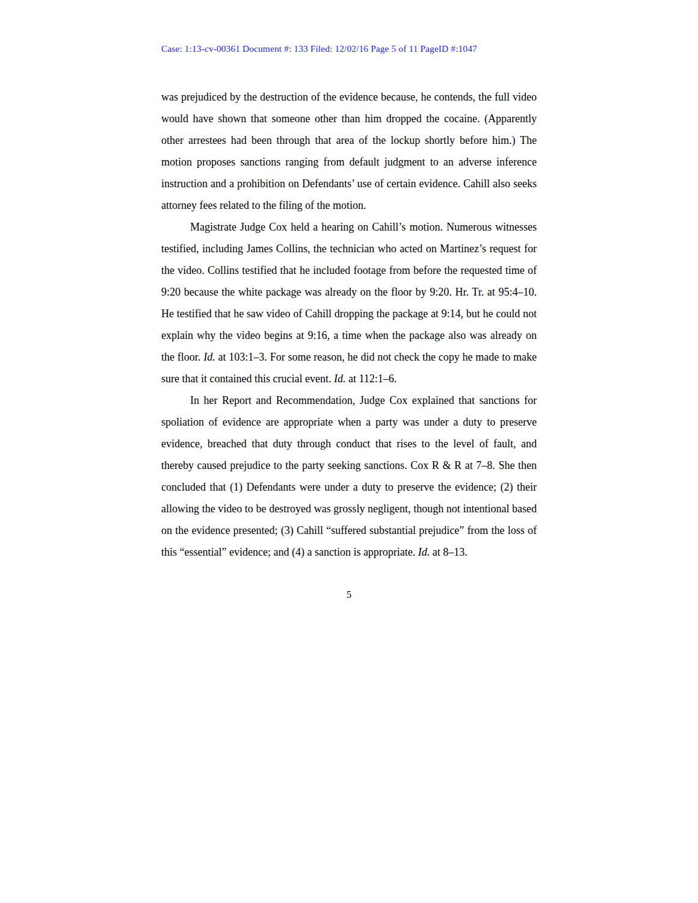Case: 1:13-cv-00361 Document #: 133 Filed: 12/02/16 Page 5 of 11 PageID #:1047
was prejudiced by the destruction of the evidence because, he contends, the full video would have shown that someone other than him dropped the cocaine. (Apparently other arrestees had been through that area of the lockup shortly before him.) The motion proposes sanctions ranging from default judgment to an adverse inference instruction and a prohibition on Defendants’ use of certain evidence. Cahill also seeks attorney fees related to the filing of the motion.
Magistrate Judge Cox held a hearing on Cahill’s motion. Numerous witnesses testified, including James Collins, the technician who acted on Martinez’s request for the video. Collins testified that he included footage from before the requested time of 9:20 because the white package was already on the floor by 9:20. Hr. Tr. at 95:4–10. He testified that he saw video of Cahill dropping the package at 9:14, but he could not explain why the video begins at 9:16, a time when the package also was already on the floor. Id. at 103:1–3. For some reason, he did not check the copy he made to make sure that it contained this crucial event. Id. at 112:1–6.
In her Report and Recommendation, Judge Cox explained that sanctions for spoliation of evidence are appropriate when a party was under a duty to preserve evidence, breached that duty through conduct that rises to the level of fault, and thereby caused prejudice to the party seeking sanctions. Cox R & R at 7–8. She then concluded that (1) Defendants were under a duty to preserve the evidence; (2) their allowing the video to be destroyed was grossly negligent, though not intentional based on the evidence presented; (3) Cahill “suffered substantial prejudice” from the loss of this “essential” evidence; and (4) a sanction is appropriate. Id. at 8–13.
5